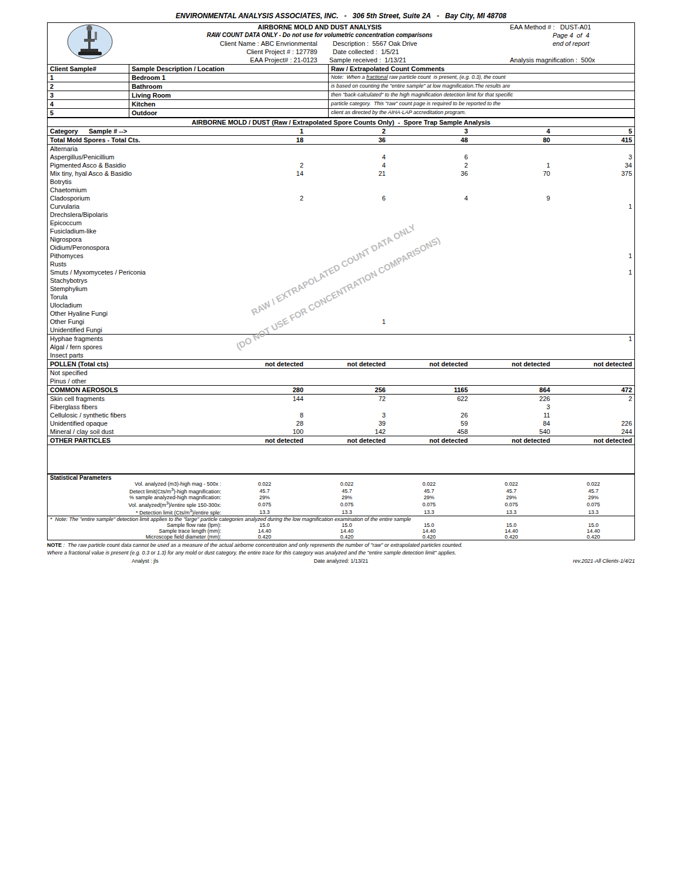ENVIRONMENTAL ANALYSIS ASSOCIATES, INC. - 306 5th Street, Suite 2A - Bay City, MI 48708
| | AIRBORNE MOLD AND DUST ANALYSIS | EAA Method # : DUST-A01 |
| RAW COUNT DATA ONLY - Do not use for volumetric concentration comparisons | Page 4 of 4 |
| Client Name : ABC Envrionmental | Description : 5567 Oak Drive | end of report |
| Client Project # : 127789 | Date collected : 1/5/21 | |
| EAA Project# : 21-0123 | Sample received : 1/13/21 | Analysis magnification : 500x |
| Client Sample# | Sample Description / Location | Raw / Extrapolated Count Comments |
| 1 | Bedroom 1 | Note: When a fractional raw particle count is present, (e.g. 0.3), the count |
| 2 | Bathroom | is based on counting the "entire sample" at low magnification.The results are |
| 3 | Living Room | then "back-calculated" to the high magnification detection limit for that specific |
| 4 | Kitchen | particle category. This "raw" count page is required to be reported to the |
| 5 | Outdoor | client as directed by the AIHA-LAP accreditation program. |
| AIRBORNE MOLD / DUST (Raw / Extrapolated Spore Counts Only) - Spore Trap Sample Analysis |
| Category Sample # --> | 1 | 2 | 3 | 4 | 5 |
| Total Mold Spores - Total Cts. | 18 | 36 | 48 | 80 | 415 |
| Alternaria | | | | | |
| Aspergillus/Penicillium | | 4 | 6 | | 3 |
| Pigmented Asco & Basidio | 2 | 4 | 2 | 1 | 34 |
| Mix tiny, hyal Asco & Basidio | 14 | 21 | 36 | 70 | 375 |
| Botrytis | | | | | |
| Chaetomium | | | | | |
| Cladosporium | 2 | 6 | 4 | 9 | |
| Curvularia | | | | | 1 |
| Drechslera/Bipolaris | | | | | |
| Epicoccum | | | | | |
| Fusicladium-like | | | | | |
| Nigrospora | | | | | |
| Oidium/Peronospora | | | | | |
| Pithomyces | | | | | 1 |
| Rusts | | | | | |
| Smuts / Myxomycetes / Periconia | | | | | 1 |
| Stachybotrys | | | | | |
| Stemphylium | | | | | |
| Torula | | | | | |
| Ulocladium | | | | | |
| Other Hyaline Fungi | | | | | |
| Other Fungi | | 1 | | | |
| Unidentified Fungi | | | | | |
| Hyphae fragments | | | | | 1 |
| Algal / fern spores | | | | | |
| Insect parts | | | | | |
| POLLEN (Total cts) | not detected | not detected | not detected | not detected | not detected |
| Not specified | | | | | |
| Pinus / other | | | | | |
| COMMON AEROSOLS | 280 | 256 | 1165 | 864 | 472 |
| Skin cell fragments | 144 | 72 | 622 | 226 | 2 |
| Fiberglass fibers | | | | 3 | |
| Cellulosic / synthetic fibers | 8 | 3 | 26 | 11 | |
| Unidentified opaque | 28 | 39 | 59 | 84 | 226 |
| Mineral / clay soil dust | 100 | 142 | 458 | 540 | 244 |
| OTHER PARTICLES | not detected | not detected | not detected | not detected | not detected |
| Statistical Parameters |
| Vol. analyzed (m3)-high mag - 500x : | 0.022 | 0.022 | 0.022 | 0.022 | 0.022 |
| Detect limit(Cts/m 3 )-high magnification: | 45.7 | 45.7 | 45.7 | 45.7 | 45.7 |
| % sample analyzed-high magnification: | 29% | 29% | 29% | 29% | 29% |
| Vol. analyzed(m 3 )/entire sple 150-300x: | 0.075 | 0.075 | 0.075 | 0.075 | 0.075 |
| * Detection limit (Cts/m 3 )/entire sple: | 13.3 | 13.3 | 13.3 | 13.3 | 13.3 |
| * Note: The "entire sample" detection limit applies to the "large" particle categories analyzed during the low magnification examination of the entire sample |
| Sample flow rate (lpm): | 15.0 | 15.0 | 15.0 | 15.0 | 15.0 |
| Sample trace length (mm): | 14.40 | 14.40 | 14.40 | 14.40 | 14.40 |
| Microscope field diameter (mm): | 0.420 | 0.420 | 0.420 | 0.420 | 0.420 |
NOTE : The raw particle count data cannot be used as a measure of the actual airborne concentration and only represents the number of "raw" or extrapolated particles counted.
Where a fractional value is present (e.g. 0.3 or 1.3) for any mold or dust category, the entire trace for this category was analyzed and the "entire sample detection limit" applies.
Analyst : jls
Date analyzed: 1/13/21
rev.2021-All Clients-1/4/21
RAW / EXTRAPOLATED COUNT DATA ONLY
(DO NOT USE FOR CONCENTRATION COMPARISONS)